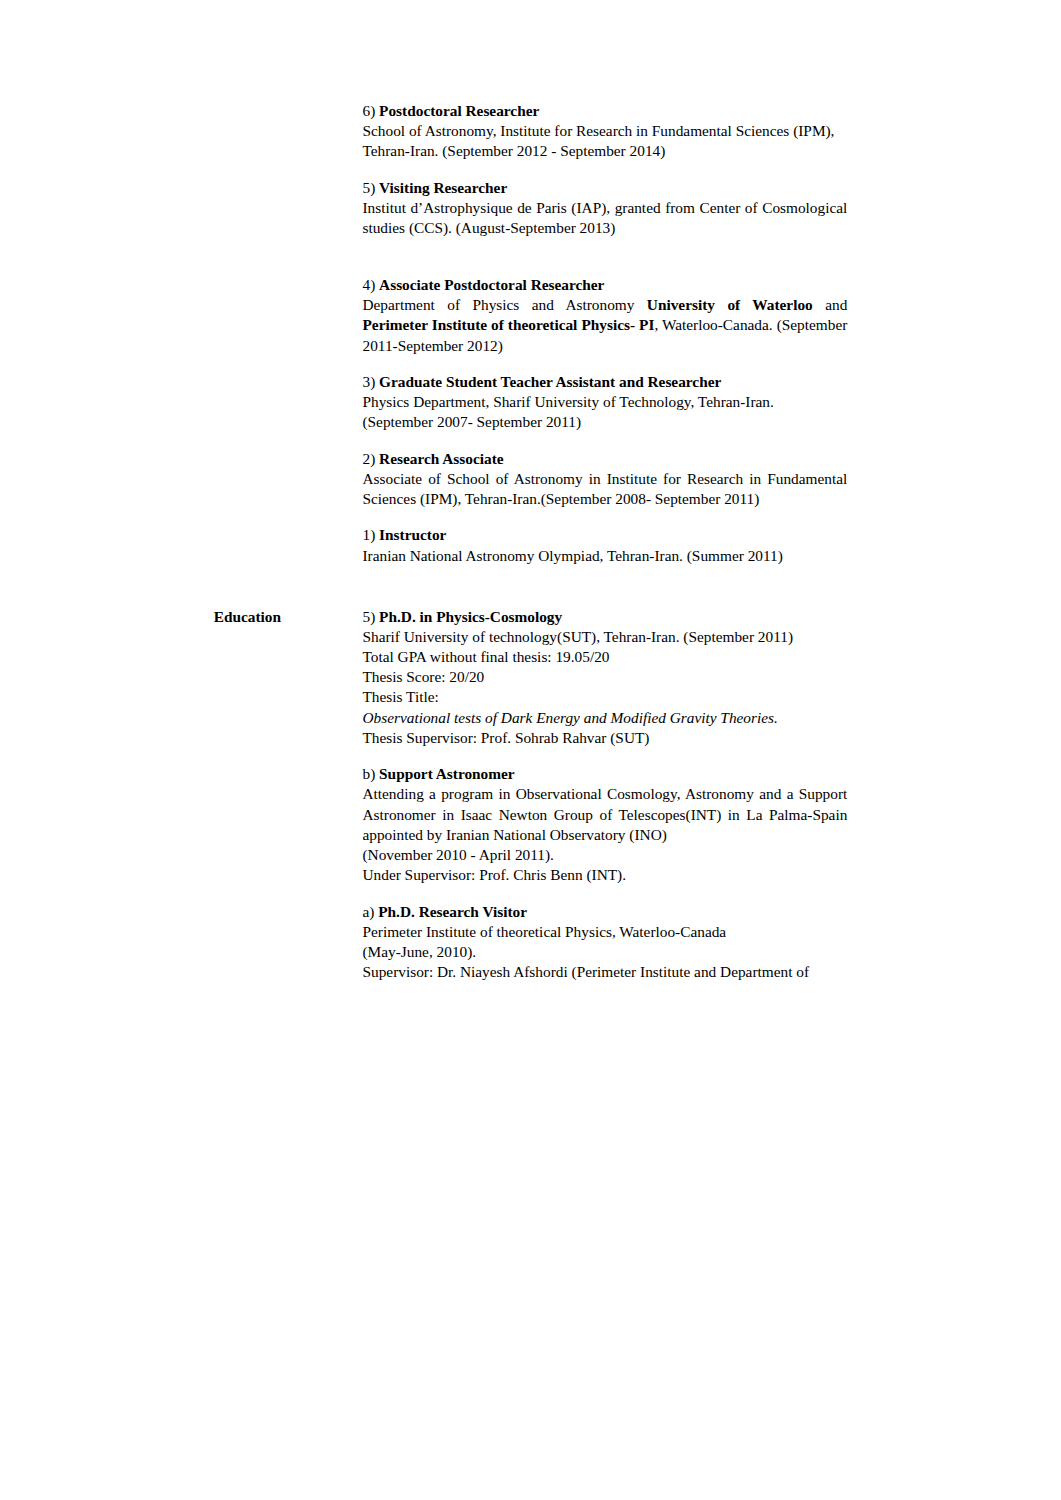6) Postdoctoral Researcher
School of Astronomy, Institute for Research in Fundamental Sciences (IPM), Tehran-Iran. (September 2012 - September 2014)
5) Visiting Researcher
Institut d’Astrophysique de Paris (IAP), granted from Center of Cosmological studies (CCS). (August-September 2013)
4) Associate Postdoctoral Researcher
Department of Physics and Astronomy University of Waterloo and Perimeter Institute of theoretical Physics- PI, Waterloo-Canada. (September 2011-September 2012)
3) Graduate Student Teacher Assistant and Researcher
Physics Department, Sharif University of Technology, Tehran-Iran. (September 2007- September 2011)
2) Research Associate
Associate of School of Astronomy in Institute for Research in Fundamental Sciences (IPM), Tehran-Iran.(September 2008- September 2011)
1) Instructor
Iranian National Astronomy Olympiad, Tehran-Iran. (Summer 2011)
Education
5) Ph.D. in Physics-Cosmology
Sharif University of technology(SUT), Tehran-Iran. (September 2011)
Total GPA without final thesis: 19.05/20
Thesis Score: 20/20
Thesis Title:
Observational tests of Dark Energy and Modified Gravity Theories.
Thesis Supervisor: Prof. Sohrab Rahvar (SUT)
b) Support Astronomer
Attending a program in Observational Cosmology, Astronomy and a Support Astronomer in Isaac Newton Group of Telescopes(INT) in La Palma-Spain appointed by Iranian National Observatory (INO)
(November 2010 - April 2011).
Under Supervisor: Prof. Chris Benn (INT).
a) Ph.D. Research Visitor
Perimeter Institute of theoretical Physics, Waterloo-Canada
(May-June, 2010).
Supervisor: Dr. Niayesh Afshordi (Perimeter Institute and Department of